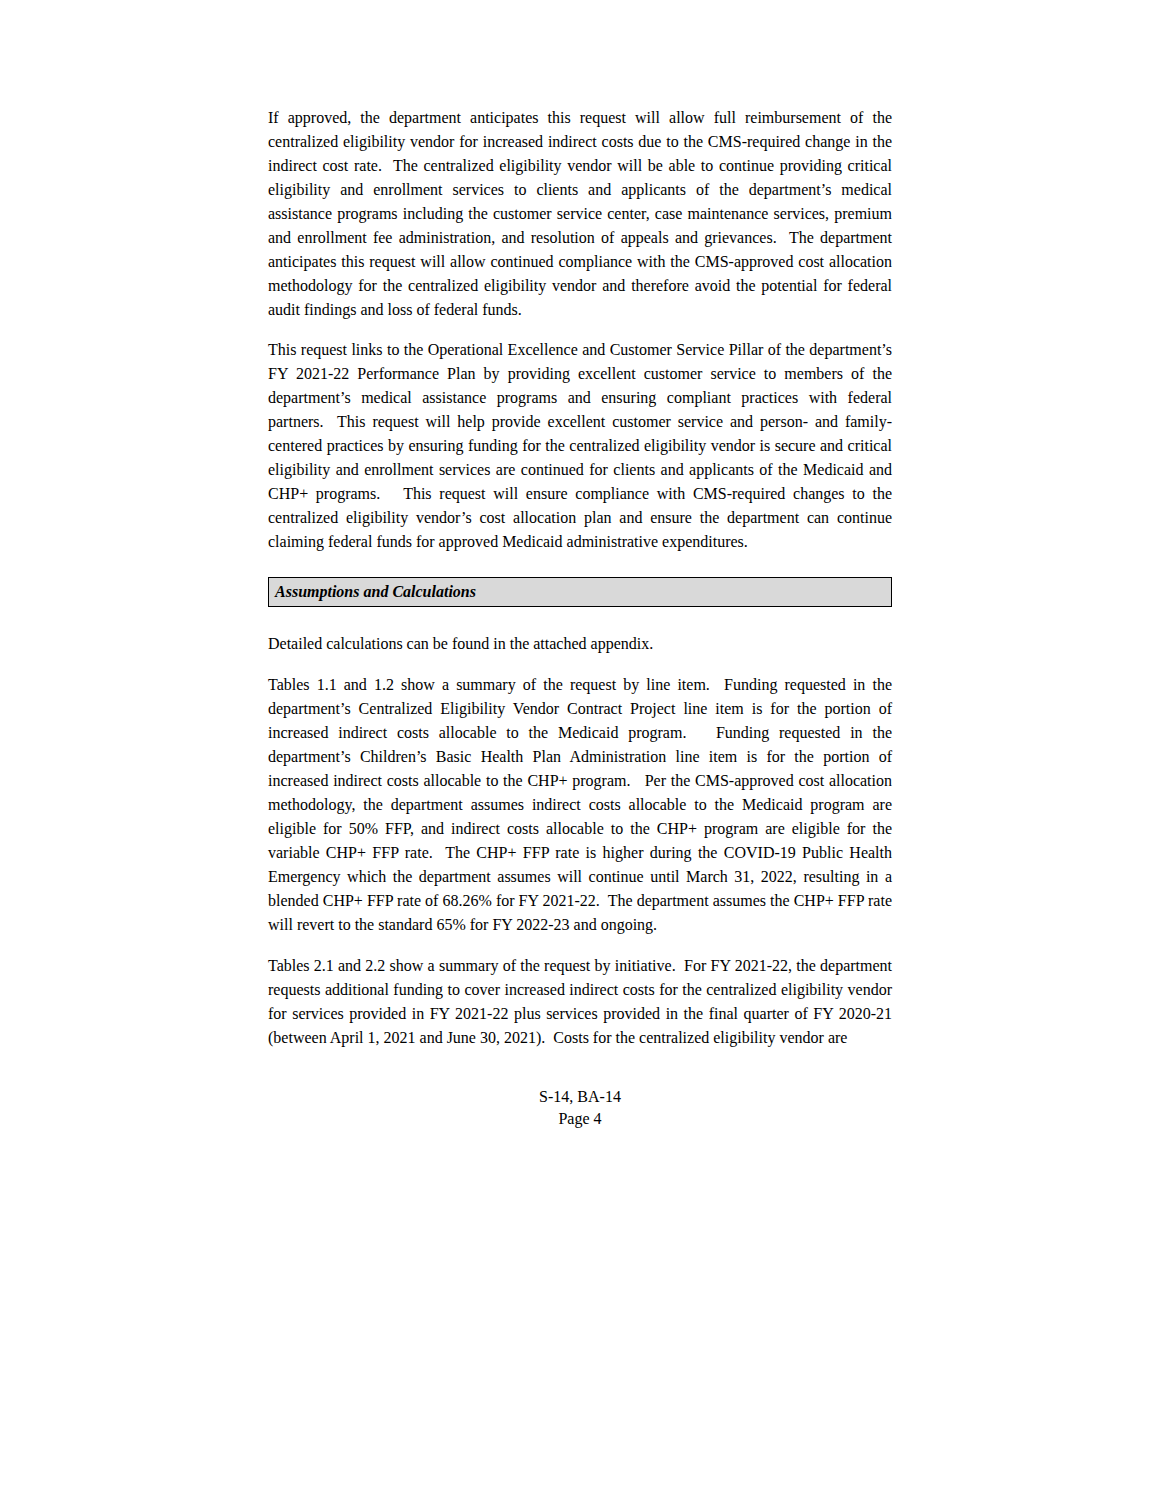If approved, the department anticipates this request will allow full reimbursement of the centralized eligibility vendor for increased indirect costs due to the CMS-required change in the indirect cost rate. The centralized eligibility vendor will be able to continue providing critical eligibility and enrollment services to clients and applicants of the department’s medical assistance programs including the customer service center, case maintenance services, premium and enrollment fee administration, and resolution of appeals and grievances. The department anticipates this request will allow continued compliance with the CMS-approved cost allocation methodology for the centralized eligibility vendor and therefore avoid the potential for federal audit findings and loss of federal funds.
This request links to the Operational Excellence and Customer Service Pillar of the department’s FY 2021-22 Performance Plan by providing excellent customer service to members of the department’s medical assistance programs and ensuring compliant practices with federal partners. This request will help provide excellent customer service and person- and family-centered practices by ensuring funding for the centralized eligibility vendor is secure and critical eligibility and enrollment services are continued for clients and applicants of the Medicaid and CHP+ programs. This request will ensure compliance with CMS-required changes to the centralized eligibility vendor’s cost allocation plan and ensure the department can continue claiming federal funds for approved Medicaid administrative expenditures.
Assumptions and Calculations
Detailed calculations can be found in the attached appendix.
Tables 1.1 and 1.2 show a summary of the request by line item. Funding requested in the department’s Centralized Eligibility Vendor Contract Project line item is for the portion of increased indirect costs allocable to the Medicaid program. Funding requested in the department’s Children’s Basic Health Plan Administration line item is for the portion of increased indirect costs allocable to the CHP+ program. Per the CMS-approved cost allocation methodology, the department assumes indirect costs allocable to the Medicaid program are eligible for 50% FFP, and indirect costs allocable to the CHP+ program are eligible for the variable CHP+ FFP rate. The CHP+ FFP rate is higher during the COVID-19 Public Health Emergency which the department assumes will continue until March 31, 2022, resulting in a blended CHP+ FFP rate of 68.26% for FY 2021-22. The department assumes the CHP+ FFP rate will revert to the standard 65% for FY 2022-23 and ongoing.
Tables 2.1 and 2.2 show a summary of the request by initiative. For FY 2021-22, the department requests additional funding to cover increased indirect costs for the centralized eligibility vendor for services provided in FY 2021-22 plus services provided in the final quarter of FY 2020-21 (between April 1, 2021 and June 30, 2021). Costs for the centralized eligibility vendor are
S-14, BA-14
Page 4